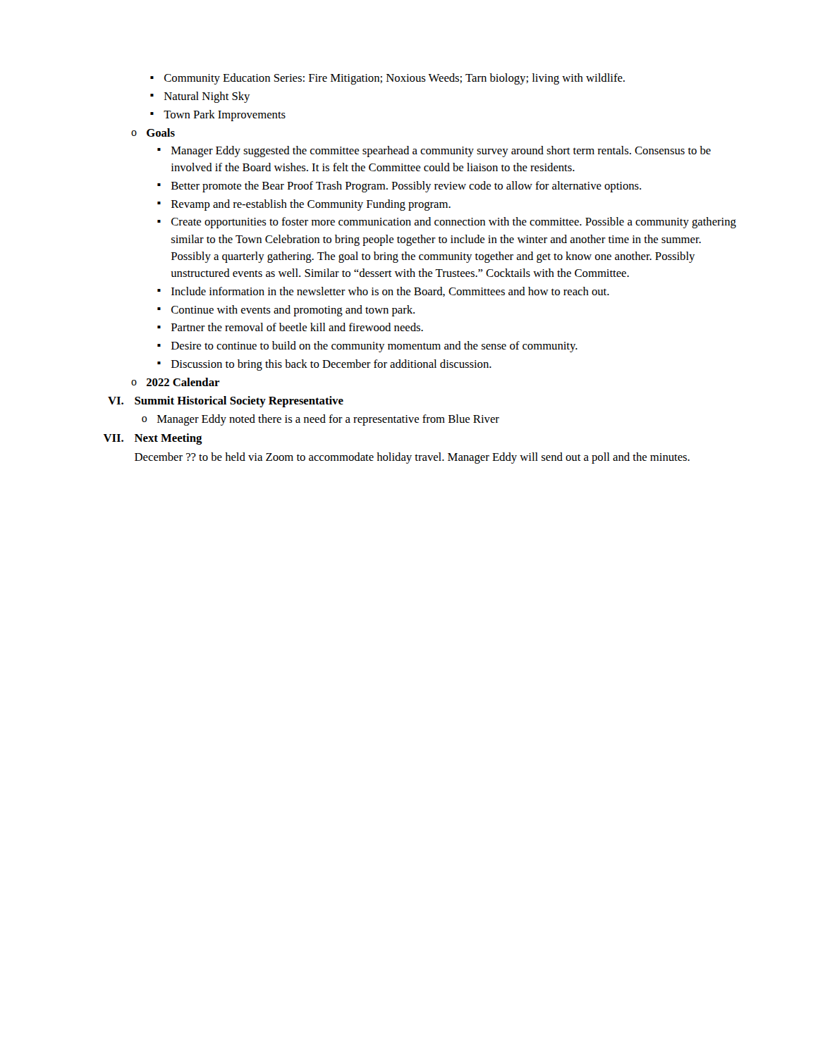Community Education Series: Fire Mitigation; Noxious Weeds; Tarn biology; living with wildlife.
Natural Night Sky
Town Park Improvements
Goals
Manager Eddy suggested the committee spearhead a community survey around short term rentals. Consensus to be involved if the Board wishes. It is felt the Committee could be liaison to the residents.
Better promote the Bear Proof Trash Program. Possibly review code to allow for alternative options.
Revamp and re-establish the Community Funding program.
Create opportunities to foster more communication and connection with the committee. Possible a community gathering similar to the Town Celebration to bring people together to include in the winter and another time in the summer. Possibly a quarterly gathering. The goal to bring the community together and get to know one another. Possibly unstructured events as well. Similar to “dessert with the Trustees.” Cocktails with the Committee.
Include information in the newsletter who is on the Board, Committees and how to reach out.
Continue with events and promoting and town park.
Partner the removal of beetle kill and firewood needs.
Desire to continue to build on the community momentum and the sense of community.
Discussion to bring this back to December for additional discussion.
2022 Calendar
VI. Summit Historical Society Representative
Manager Eddy noted there is a need for a representative from Blue River
VII. Next Meeting
December ?? to be held via Zoom to accommodate holiday travel. Manager Eddy will send out a poll and the minutes.